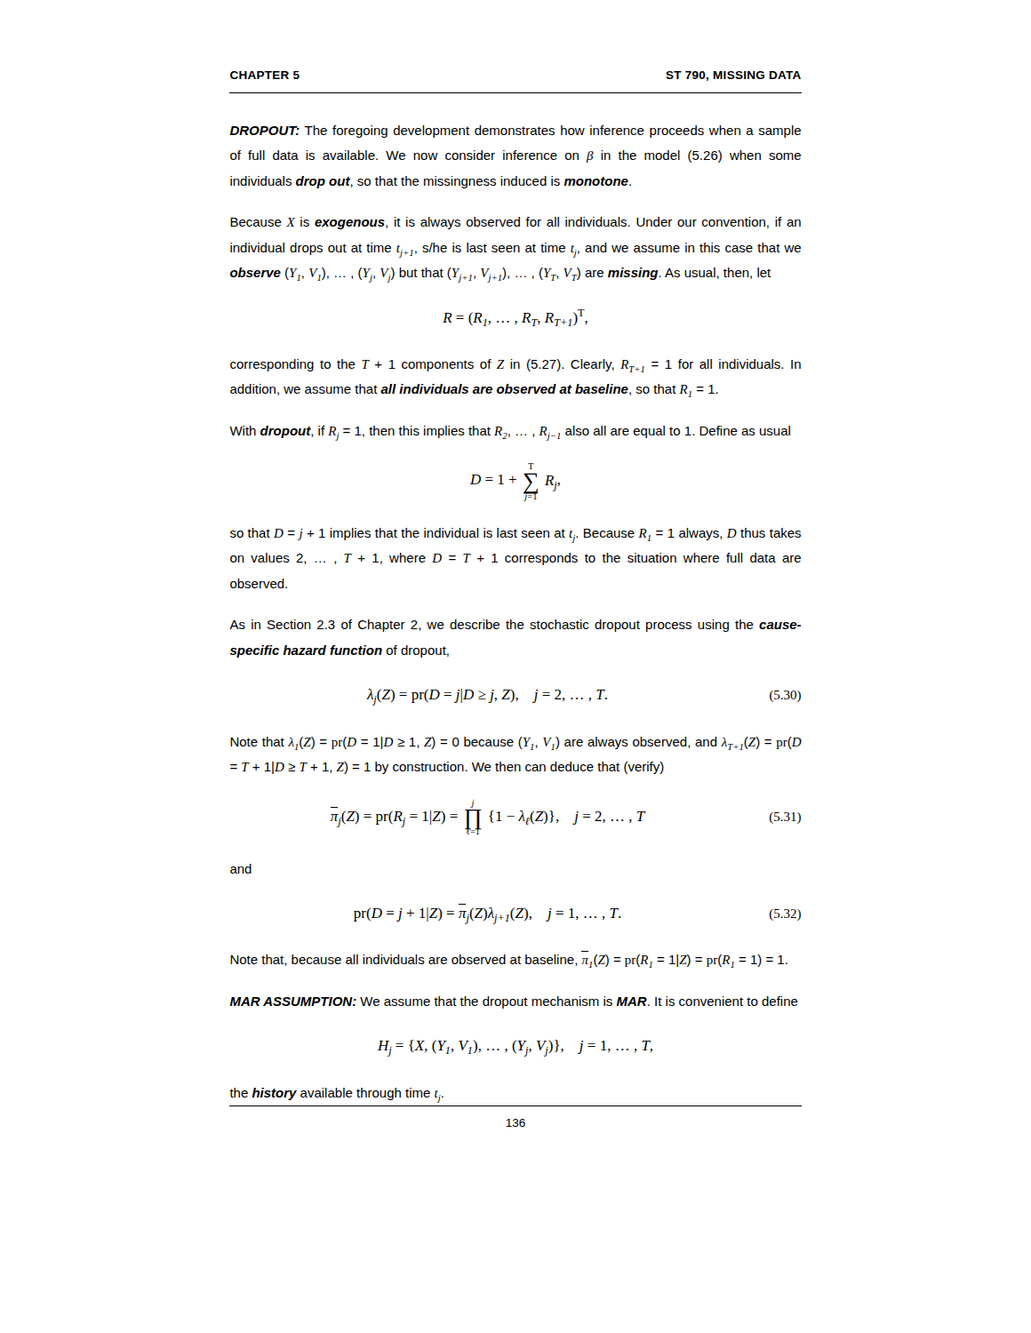Chapter 5 ST 790, Missing Data
DROPOUT: The foregoing development demonstrates how inference proceeds when a sample of full data is available. We now consider inference on β in the model (5.26) when some individuals drop out, so that the missingness induced is monotone.
Because X is exogenous, it is always observed for all individuals. Under our convention, if an individual drops out at time tj+1, s/he is last seen at time tj, and we assume in this case that we observe (Y1, V1), … , (Yj, Vj) but that (Yj+1, Vj+1), … , (YT, VT) are missing. As usual, then, let
R = (R1, … , RT, RT+1)T,
corresponding to the T + 1 components of Z in (5.27). Clearly, RT+1 = 1 for all individuals. In addition, we assume that all individuals are observed at baseline, so that R1 = 1.
With dropout, if Rj = 1, then this implies that R2, … , Rj−1 also all are equal to 1. Define as usual
D = 1 + T ∑ j=1 Rj,
so that D = j + 1 implies that the individual is last seen at tj. Because R1 = 1 always, D thus takes on values 2, … , T + 1, where D = T + 1 corresponds to the situation where full data are observed.
As in Section 2.3 of Chapter 2, we describe the stochastic dropout process using the cause-specific hazard function of dropout,
λj(Z) = pr(D = j|D ≥ j, Z), j = 2, … , T.
(5.30)
Note that λ1(Z) = pr(D = 1|D ≥ 1, Z) = 0 because (Y1, V1) are always observed, and λT+1(Z) = pr(D = T + 1|D ≥ T + 1, Z) = 1 by construction. We then can deduce that (verify)
πj(Z) = pr(Rj = 1|Z) = j ∏ ℓ=1 {1 − λℓ(Z)}, j = 2, … , T
(5.31)
and
pr(D = j + 1|Z) = πj(Z)λj+1(Z), j = 1, … , T.
(5.32)
Note that, because all individuals are observed at baseline, π1(Z) = pr(R1 = 1|Z) = pr(R1 = 1) = 1.
MAR ASSUMPTION: We assume that the dropout mechanism is MAR. It is convenient to define
Hj = {X, (Y1, V1), … , (Yj, Vj)}, j = 1, … , T,
the history available through time tj.
136